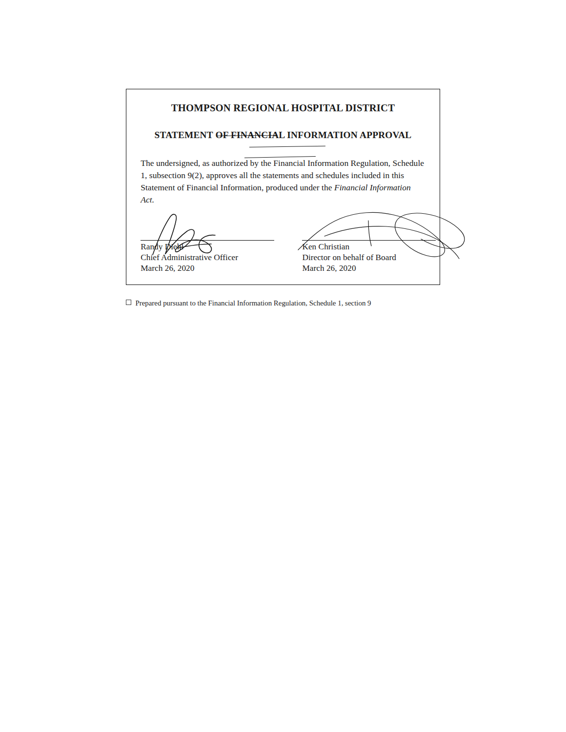THOMPSON REGIONAL HOSPITAL DISTRICT
STATEMENT OF FINANCIAL INFORMATION APPROVAL
The undersigned, as authorized by the Financial Information Regulation, Schedule 1, subsection 9(2), approves all the statements and schedules included in this Statement of Financial Information, produced under the Financial Information Act.
Randy Diehl
Chief Administrative Officer
March 26, 2020
Ken Christian
Director on behalf of Board
March 26, 2020
Prepared pursuant to the Financial Information Regulation, Schedule 1, section 9